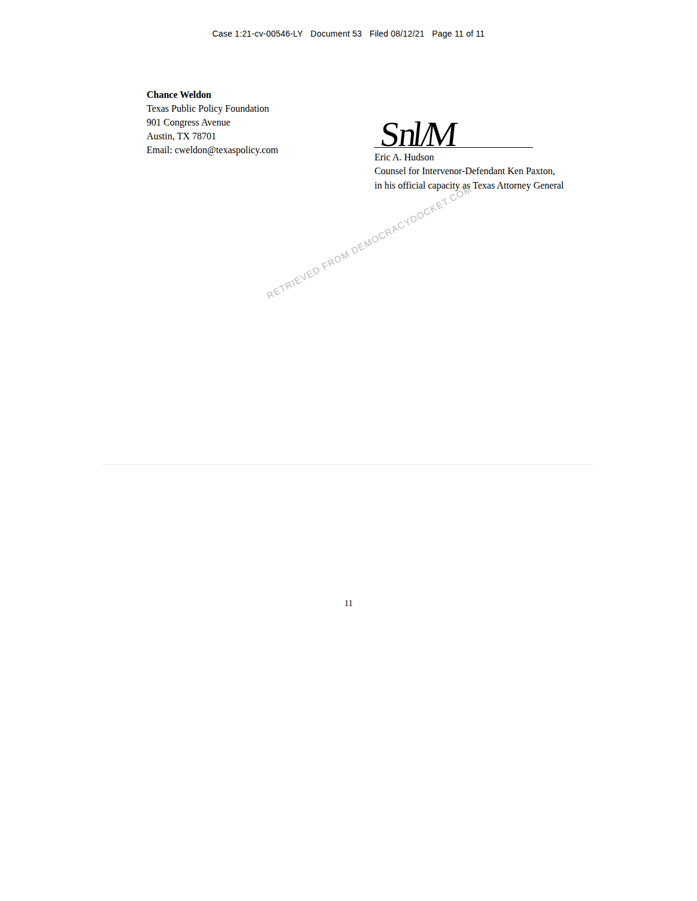Case 1:21-cv-00546-LY Document 53 Filed 08/12/21 Page 11 of 11
Chance Weldon
Texas Public Policy Foundation
901 Congress Avenue
Austin, TX 78701
Email: cweldon@texaspolicy.com
Snl/M
Eric A. Hudson
Counsel for Intervenor-Defendant Ken Paxton, in his official capacity as Texas Attorney General
RETRIEVED FROM DEMOCRACYDOCKET.COM
11